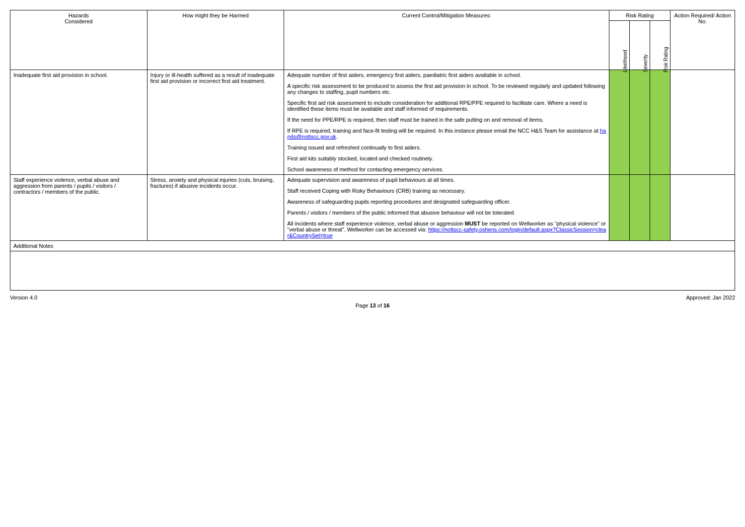| Hazards Considered | How might they be Harmed | Current Control/Mitigation Measures: | Risk Rating | Action Required/ Action No. |
| --- | --- | --- | --- | --- |
| Likelihood | Severity | Risk Rating |
| Inadequate first aid provision in school. | Injury or ill-health suffered as a result of inadequate first aid provision or incorrect first aid treatment. | Adequate number of first aiders, emergency first aiders, paediatric first aiders available in school. A specific risk assessment to be produced to assess the first aid provision in school. To be reviewed regularly and updated following any changes to staffing, pupil numbers etc. Specific first aid risk assessment to include consideration for additional RPE/PPE required to facilitate care. Where a need is identified these items must be available and staff informed of requirements. If the need for PPE/RPE is required, then staff must be trained in the safe putting on and removal of items. If RPE is required, training and face-fit testing will be required. In this instance please email the NCC H&S Team for assistance at hands@nottscc.gov.uk . Training issued and refreshed continually to first aiders. First aid kits suitably stocked, located and checked routinely. School awareness of method for contacting emergency services. | | | | |
| Staff experience violence, verbal abuse and aggression from parents / pupils / visitors / contractors / members of the public. | Stress, anxiety and physical injuries (cuts, bruising, fractures) if abusive incidents occur. | Adequate supervision and awareness of pupil behaviours at all times. Staff received Coping with Risky Behaviours (CRB) training as necessary. Awareness of safeguarding pupils reporting procedures and designated safeguarding officer. Parents / visitors / members of the public informed that abusive behaviour will not be tolerated. All incidents where staff experience violence, verbal abuse or aggression MUST be reported on Wellworker as “physical violence” or “verbal abuse or threat”. Wellworker can be accessed via: https://nottscc-safety.oshens.com/login/default.aspx?ClassicSession=clear&CountrySet=true | | | | |
| Additional Notes |
Version 4.0 Approved: Jan 2022
Page 13 of 16